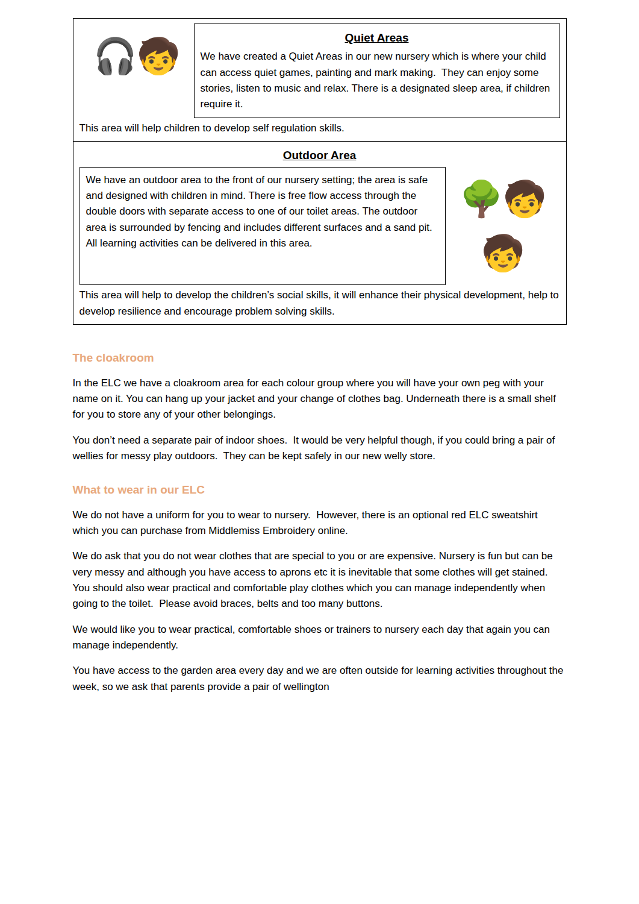| / 🎧🧒 / Quiet Areas We have created a Quiet Areas in our new nursery which is where your child can access quiet games, painting and mark making. They can enjoy some stories, listen to music and relax. There is a designated sleep area, if children require it. / This area will help children to develop self regulation skills. |
| Outdoor Area / We have an outdoor area to the front of our nursery setting; the area is safe and designed with children in mind. There is free flow access through the double doors with separate access to one of our toilet areas. The outdoor area is surrounded by fencing and includes different surfaces and a sand pit. All learning activities can be delivered in this area. / 🌳🧒🧒 / This area will help to develop the children’s social skills, it will enhance their physical development, help to develop resilience and encourage problem solving skills. |
The cloakroom
In the ELC we have a cloakroom area for each colour group where you will have your own peg with your name on it. You can hang up your jacket and your change of clothes bag. Underneath there is a small shelf for you to store any of your other belongings.
You don’t need a separate pair of indoor shoes. It would be very helpful though, if you could bring a pair of wellies for messy play outdoors. They can be kept safely in our new welly store.
What to wear in our ELC
We do not have a uniform for you to wear to nursery. However, there is an optional red ELC sweatshirt which you can purchase from Middlemiss Embroidery online.
We do ask that you do not wear clothes that are special to you or are expensive. Nursery is fun but can be very messy and although you have access to aprons etc it is inevitable that some clothes will get stained. You should also wear practical and comfortable play clothes which you can manage independently when going to the toilet. Please avoid braces, belts and too many buttons.
We would like you to wear practical, comfortable shoes or trainers to nursery each day that again you can manage independently.
You have access to the garden area every day and we are often outside for learning activities throughout the week, so we ask that parents provide a pair of wellington